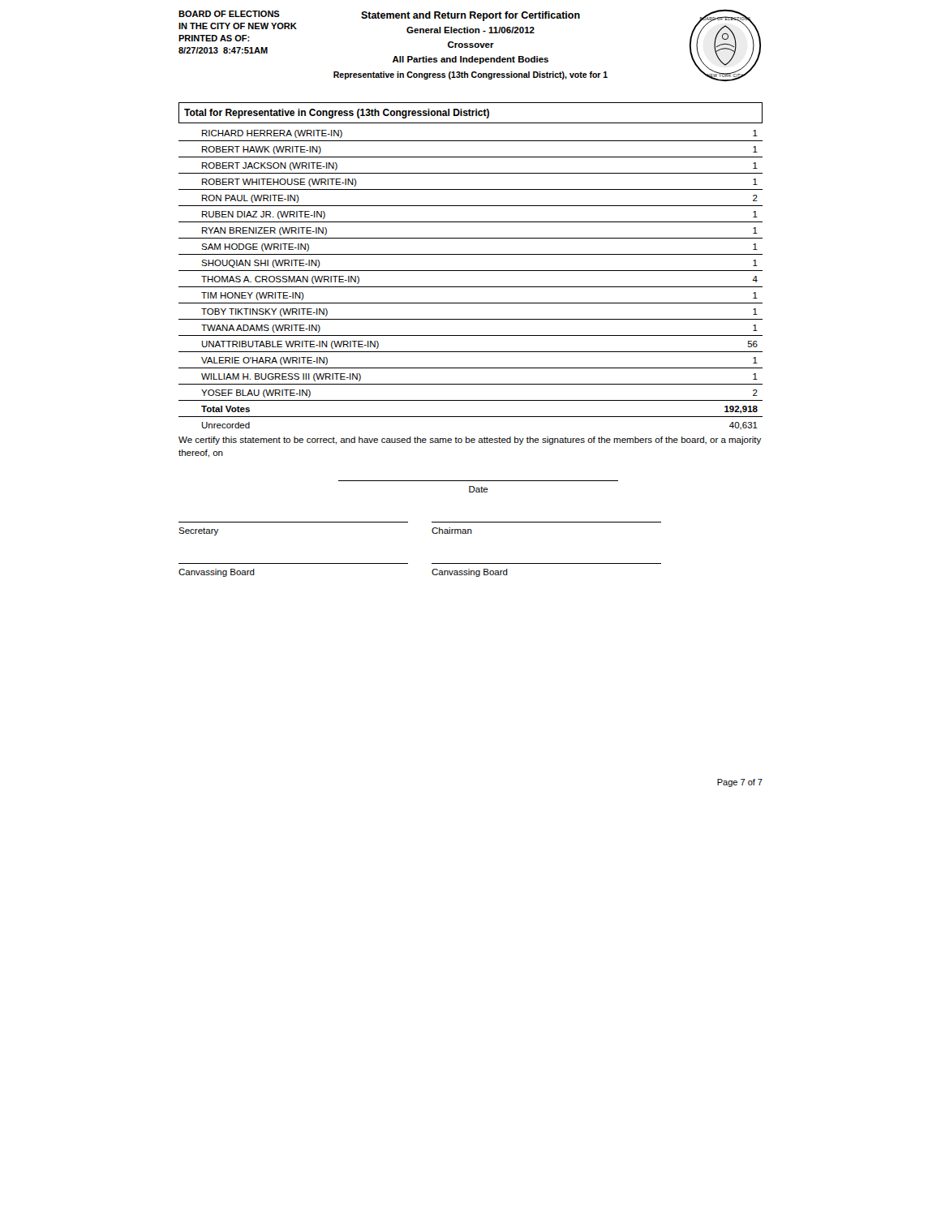BOARD OF ELECTIONS
IN THE CITY OF NEW YORK
PRINTED AS OF:
8/27/2013 8:47:51AM
BOARD OF ELECTIONS NEW YORK CITY
Statement and Return Report for Certification
General Election - 11/06/2012
Crossover
All Parties and Independent Bodies
Representative in Congress (13th Congressional District), vote for 1
Total for Representative in Congress (13th Congressional District)
| RICHARD HERRERA (WRITE-IN) | 1 |
| ROBERT HAWK (WRITE-IN) | 1 |
| ROBERT JACKSON (WRITE-IN) | 1 |
| ROBERT WHITEHOUSE (WRITE-IN) | 1 |
| RON PAUL (WRITE-IN) | 2 |
| RUBEN DIAZ JR. (WRITE-IN) | 1 |
| RYAN BRENIZER (WRITE-IN) | 1 |
| SAM HODGE (WRITE-IN) | 1 |
| SHOUQIAN SHI (WRITE-IN) | 1 |
| THOMAS A. CROSSMAN (WRITE-IN) | 4 |
| TIM HONEY (WRITE-IN) | 1 |
| TOBY TIKTINSKY (WRITE-IN) | 1 |
| TWANA ADAMS (WRITE-IN) | 1 |
| UNATTRIBUTABLE WRITE-IN (WRITE-IN) | 56 |
| VALERIE O'HARA (WRITE-IN) | 1 |
| WILLIAM H. BUGRESS III (WRITE-IN) | 1 |
| YOSEF BLAU (WRITE-IN) | 2 |
| Total Votes | 192,918 |
| Unrecorded | 40,631 |
We certify this statement to be correct, and have caused the same to be attested by the signatures of the members of the board, or a majority thereof, on
Date
Secretary
Chairman
Canvassing Board
Canvassing Board
Page 7 of 7